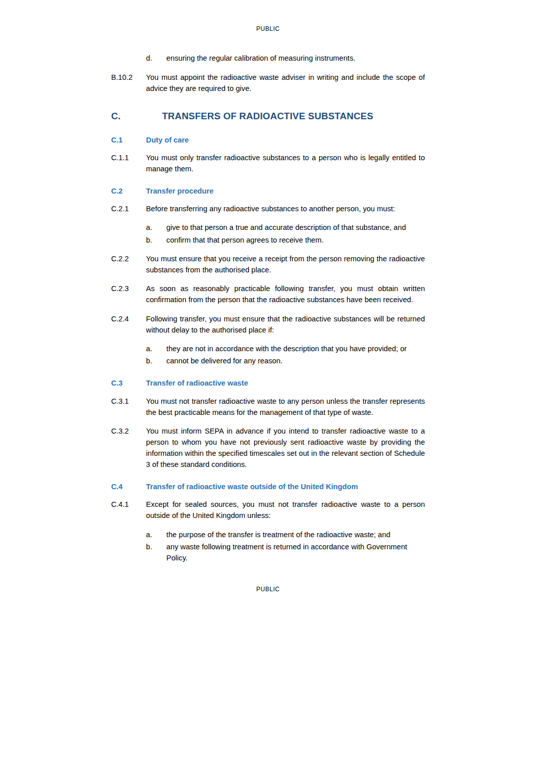PUBLIC
d. ensuring the regular calibration of measuring instruments.
B.10.2 You must appoint the radioactive waste adviser in writing and include the scope of advice they are required to give.
C. TRANSFERS OF RADIOACTIVE SUBSTANCES
C.1 Duty of care
C.1.1 You must only transfer radioactive substances to a person who is legally entitled to manage them.
C.2 Transfer procedure
C.2.1 Before transferring any radioactive substances to another person, you must:
a. give to that person a true and accurate description of that substance, and
b. confirm that that person agrees to receive them.
C.2.2 You must ensure that you receive a receipt from the person removing the radioactive substances from the authorised place.
C.2.3 As soon as reasonably practicable following transfer, you must obtain written confirmation from the person that the radioactive substances have been received.
C.2.4 Following transfer, you must ensure that the radioactive substances will be returned without delay to the authorised place if:
a. they are not in accordance with the description that you have provided; or
b. cannot be delivered for any reason.
C.3 Transfer of radioactive waste
C.3.1 You must not transfer radioactive waste to any person unless the transfer represents the best practicable means for the management of that type of waste.
C.3.2 You must inform SEPA in advance if you intend to transfer radioactive waste to a person to whom you have not previously sent radioactive waste by providing the information within the specified timescales set out in the relevant section of Schedule 3 of these standard conditions.
C.4 Transfer of radioactive waste outside of the United Kingdom
C.4.1 Except for sealed sources, you must not transfer radioactive waste to a person outside of the United Kingdom unless:
a. the purpose of the transfer is treatment of the radioactive waste; and
b. any waste following treatment is returned in accordance with Government Policy.
PUBLIC